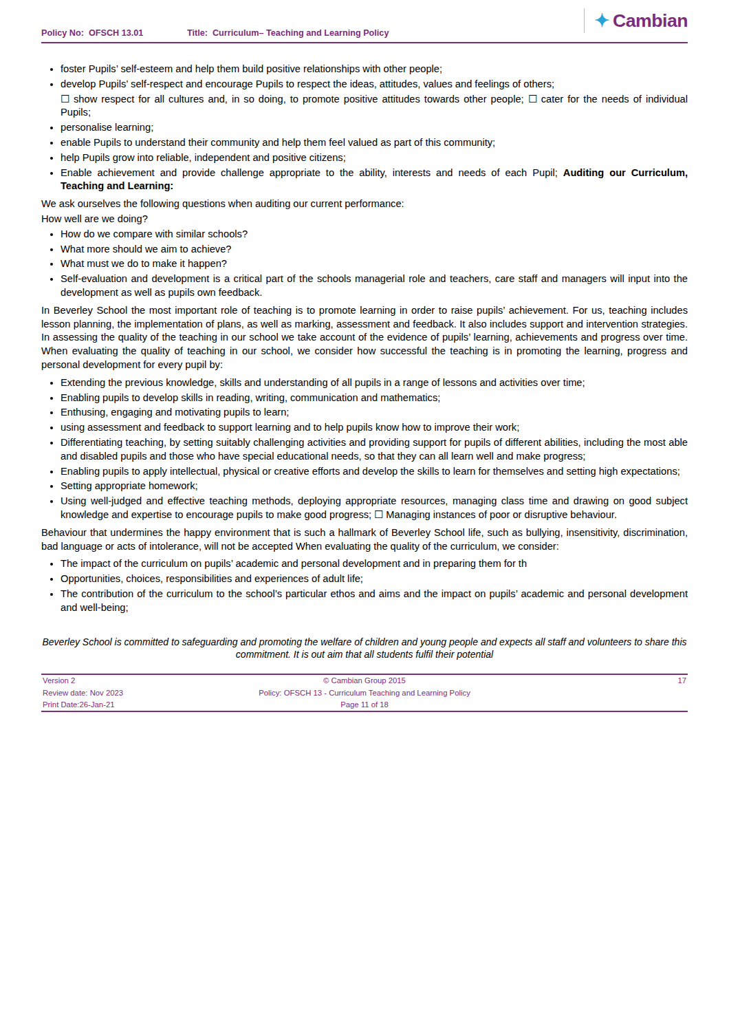✦Cambian
Policy No: OFSCH 13.01 Title: Curriculum– Teaching and Learning Policy
foster Pupils’ self-esteem and help them build positive relationships with other people;
develop Pupils’ self-respect and encourage Pupils to respect the ideas, attitudes, values and feelings of others;
☐ show respect for all cultures and, in so doing, to promote positive attitudes towards other people; ☐ cater for the needs of individual Pupils;
personalise learning;
enable Pupils to understand their community and help them feel valued as part of this community;
help Pupils grow into reliable, independent and positive citizens;
Enable achievement and provide challenge appropriate to the ability, interests and needs of each Pupil; Auditing our Curriculum, Teaching and Learning:
We ask ourselves the following questions when auditing our current performance:
How well are we doing?
How do we compare with similar schools?
What more should we aim to achieve?
What must we do to make it happen?
Self-evaluation and development is a critical part of the schools managerial role and teachers, care staff and managers will input into the development as well as pupils own feedback.
In Beverley School the most important role of teaching is to promote learning in order to raise pupils’ achievement. For us, teaching includes lesson planning, the implementation of plans, as well as marking, assessment and feedback. It also includes support and intervention strategies. In assessing the quality of the teaching in our school we take account of the evidence of pupils’ learning, achievements and progress over time. When evaluating the quality of teaching in our school, we consider how successful the teaching is in promoting the learning, progress and personal development for every pupil by:
Extending the previous knowledge, skills and understanding of all pupils in a range of lessons and activities over time;
Enabling pupils to develop skills in reading, writing, communication and mathematics;
Enthusing, engaging and motivating pupils to learn;
using assessment and feedback to support learning and to help pupils know how to improve their work;
Differentiating teaching, by setting suitably challenging activities and providing support for pupils of different abilities, including the most able and disabled pupils and those who have special educational needs, so that they can all learn well and make progress;
Enabling pupils to apply intellectual, physical or creative efforts and develop the skills to learn for themselves and setting high expectations;
Setting appropriate homework;
Using well-judged and effective teaching methods, deploying appropriate resources, managing class time and drawing on good subject knowledge and expertise to encourage pupils to make good progress; ☐ Managing instances of poor or disruptive behaviour.
Behaviour that undermines the happy environment that is such a hallmark of Beverley School life, such as bullying, insensitivity, discrimination, bad language or acts of intolerance, will not be accepted When evaluating the quality of the curriculum, we consider:
The impact of the curriculum on pupils’ academic and personal development and in preparing them for th
Opportunities, choices, responsibilities and experiences of adult life;
The contribution of the curriculum to the school’s particular ethos and aims and the impact on pupils’ academic and personal development and well-being;
Beverley School is committed to safeguarding and promoting the welfare of children and young people and expects all staff and volunteers to share this commitment. It is out aim that all students fulfil their potential
| Version 2 | © Cambian Group 2015 | 17 |
| Review date: Nov 2023 | Policy: OFSCH 13 - Curriculum Teaching and Learning Policy | |
| Print Date:26-Jan-21 | Page 11 of 18 | |